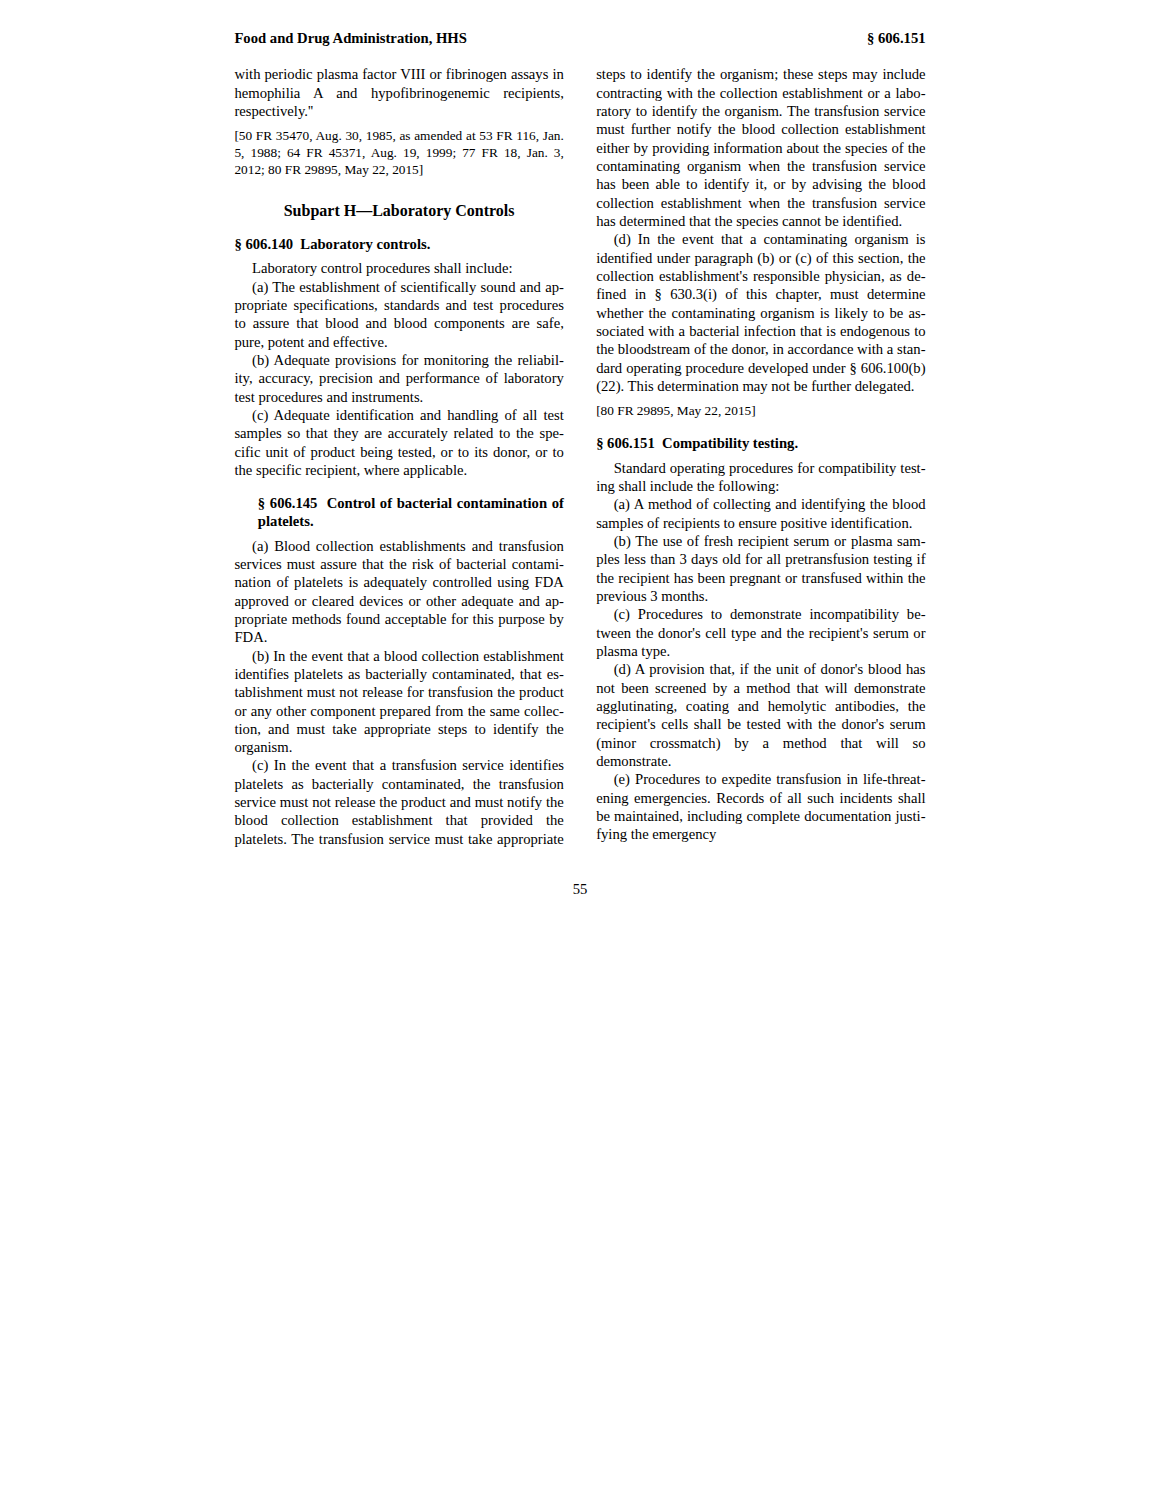Food and Drug Administration, HHS § 606.151
with periodic plasma factor VIII or fibrinogen assays in hemophilia A and hypofibrinogenemic recipients, respectively.''
[50 FR 35470, Aug. 30, 1985, as amended at 53 FR 116, Jan. 5, 1988; 64 FR 45371, Aug. 19, 1999; 77 FR 18, Jan. 3, 2012; 80 FR 29895, May 22, 2015]
Subpart H—Laboratory Controls
§ 606.140 Laboratory controls.
Laboratory control procedures shall include:
(a) The establishment of scientifically sound and appropriate specifications, standards and test procedures to assure that blood and blood components are safe, pure, potent and effective.
(b) Adequate provisions for monitoring the reliability, accuracy, precision and performance of laboratory test procedures and instruments.
(c) Adequate identification and handling of all test samples so that they are accurately related to the specific unit of product being tested, or to its donor, or to the specific recipient, where applicable.
§ 606.145 Control of bacterial contamination of platelets.
(a) Blood collection establishments and transfusion services must assure that the risk of bacterial contamination of platelets is adequately controlled using FDA approved or cleared devices or other adequate and appropriate methods found acceptable for this purpose by FDA.
(b) In the event that a blood collection establishment identifies platelets as bacterially contaminated, that establishment must not release for transfusion the product or any other component prepared from the same collection, and must take appropriate steps to identify the organism.
(c) In the event that a transfusion service identifies platelets as bacterially contaminated, the transfusion service must not release the product and must notify the blood collection establishment that provided the platelets. The transfusion service must take appropriate steps to identify the organism; these steps may include contracting with the collection establishment or a laboratory to identify the organism. The transfusion service must further notify the blood collection establishment either by providing information about the species of the contaminating organism when the transfusion service has been able to identify it, or by advising the blood collection establishment when the transfusion service has determined that the species cannot be identified.
(d) In the event that a contaminating organism is identified under paragraph (b) or (c) of this section, the collection establishment's responsible physician, as defined in § 630.3(i) of this chapter, must determine whether the contaminating organism is likely to be associated with a bacterial infection that is endogenous to the bloodstream of the donor, in accordance with a standard operating procedure developed under § 606.100(b)(22). This determination may not be further delegated.
[80 FR 29895, May 22, 2015]
§ 606.151 Compatibility testing.
Standard operating procedures for compatibility testing shall include the following:
(a) A method of collecting and identifying the blood samples of recipients to ensure positive identification.
(b) The use of fresh recipient serum or plasma samples less than 3 days old for all pretransfusion testing if the recipient has been pregnant or transfused within the previous 3 months.
(c) Procedures to demonstrate incompatibility between the donor's cell type and the recipient's serum or plasma type.
(d) A provision that, if the unit of donor's blood has not been screened by a method that will demonstrate agglutinating, coating and hemolytic antibodies, the recipient's cells shall be tested with the donor's serum (minor crossmatch) by a method that will so demonstrate.
(e) Procedures to expedite transfusion in life-threatening emergencies. Records of all such incidents shall be maintained, including complete documentation justifying the emergency
55